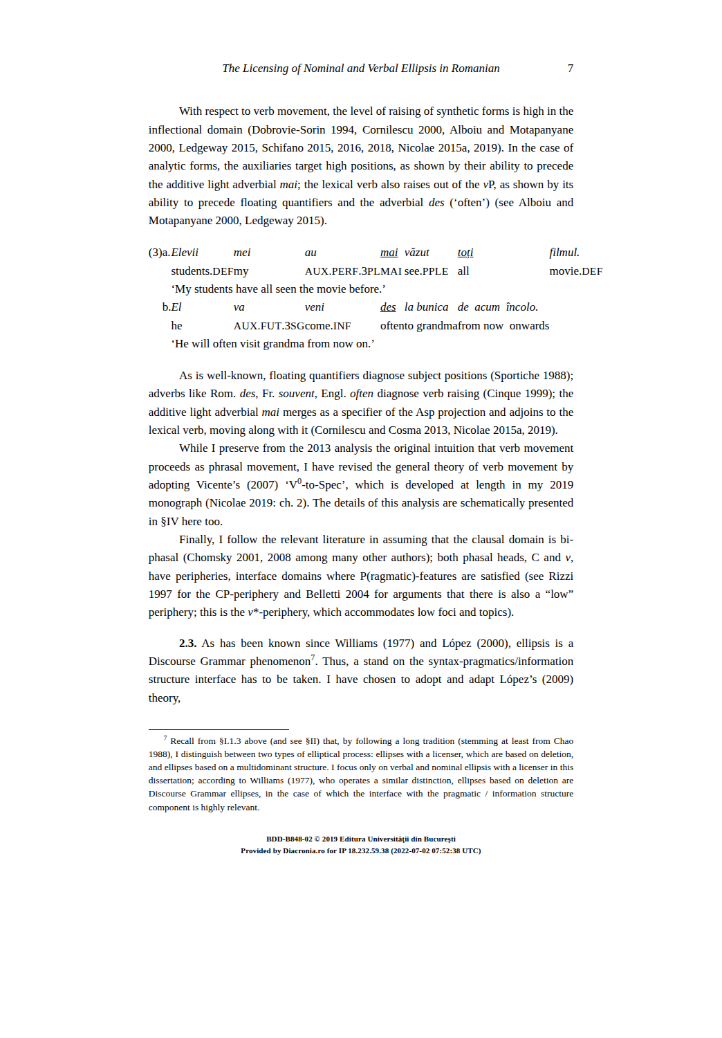The Licensing of Nominal and Verbal Ellipsis in Romanian 7
With respect to verb movement, the level of raising of synthetic forms is high in the inflectional domain (Dobrovie-Sorin 1994, Cornilescu 2000, Alboiu and Motapanyane 2000, Ledgeway 2015, Schifano 2015, 2016, 2018, Nicolae 2015a, 2019). In the case of analytic forms, the auxiliaries target high positions, as shown by their ability to precede the additive light adverbial mai; the lexical verb also raises out of the v P, as shown by its ability to precede floating quantifiers and the adverbial des (‘often’) (see Alboiu and Motapanyane 2000, Ledgeway 2015).
| (3) | a. | Elevii | mei | au | mai | văzut | toți | filmul. |
| | | students. DEF | my | AUX.PERF .3 PL | MAI | see. PPLE | all | movie. DEF |
| | | ‘My students have all seen the movie before.’ |
| | b. | El | va | veni | des | la bunica | de acum încolo. | |
| | | he | AUX.FUT .3 SG | come. INF | often | to grandma | from now onwards | |
| | | ‘He will often visit grandma from now on.’ |
As is well-known, floating quantifiers diagnose subject positions (Sportiche 1988); adverbs like Rom. des, Fr. souvent, Engl. often diagnose verb raising (Cinque 1999); the additive light adverbial mai merges as a specifier of the Asp projection and adjoins to the lexical verb, moving along with it (Cornilescu and Cosma 2013, Nicolae 2015a, 2019).
While I preserve from the 2013 analysis the original intuition that verb movement proceeds as phrasal movement, I have revised the general theory of verb movement by adopting Vicente’s (2007) ‘V0-to-Spec’, which is developed at length in my 2019 monograph (Nicolae 2019: ch. 2). The details of this analysis are schematically presented in §IV here too.
Finally, I follow the relevant literature in assuming that the clausal domain is bi-phasal (Chomsky 2001, 2008 among many other authors); both phasal heads, C and v, have peripheries, interface domains where P(ragmatic)-features are satisfied (see Rizzi 1997 for the CP-periphery and Belletti 2004 for arguments that there is also a “low” periphery; this is the v*-periphery, which accommodates low foci and topics).
2.3. As has been known since Williams (1977) and López (2000), ellipsis is a Discourse Grammar phenomenon7. Thus, a stand on the syntax-pragmatics/information structure interface has to be taken. I have chosen to adopt and adapt López’s (2009) theory,
7 Recall from §I.1.3 above (and see §II) that, by following a long tradition (stemming at least from Chao 1988), I distinguish between two types of elliptical process: ellipses with a licenser, which are based on deletion, and ellipses based on a multidominant structure. I focus only on verbal and nominal ellipsis with a licenser in this dissertation; according to Williams (1977), who operates a similar distinction, ellipses based on deletion are Discourse Grammar ellipses, in the case of which the interface with the pragmatic / information structure component is highly relevant.
BDD-B848-02 © 2019 Editura Universităţii din Bucureşti
Provided by Diacronia.ro for IP 18.232.59.38 (2022-07-02 07:52:38 UTC)